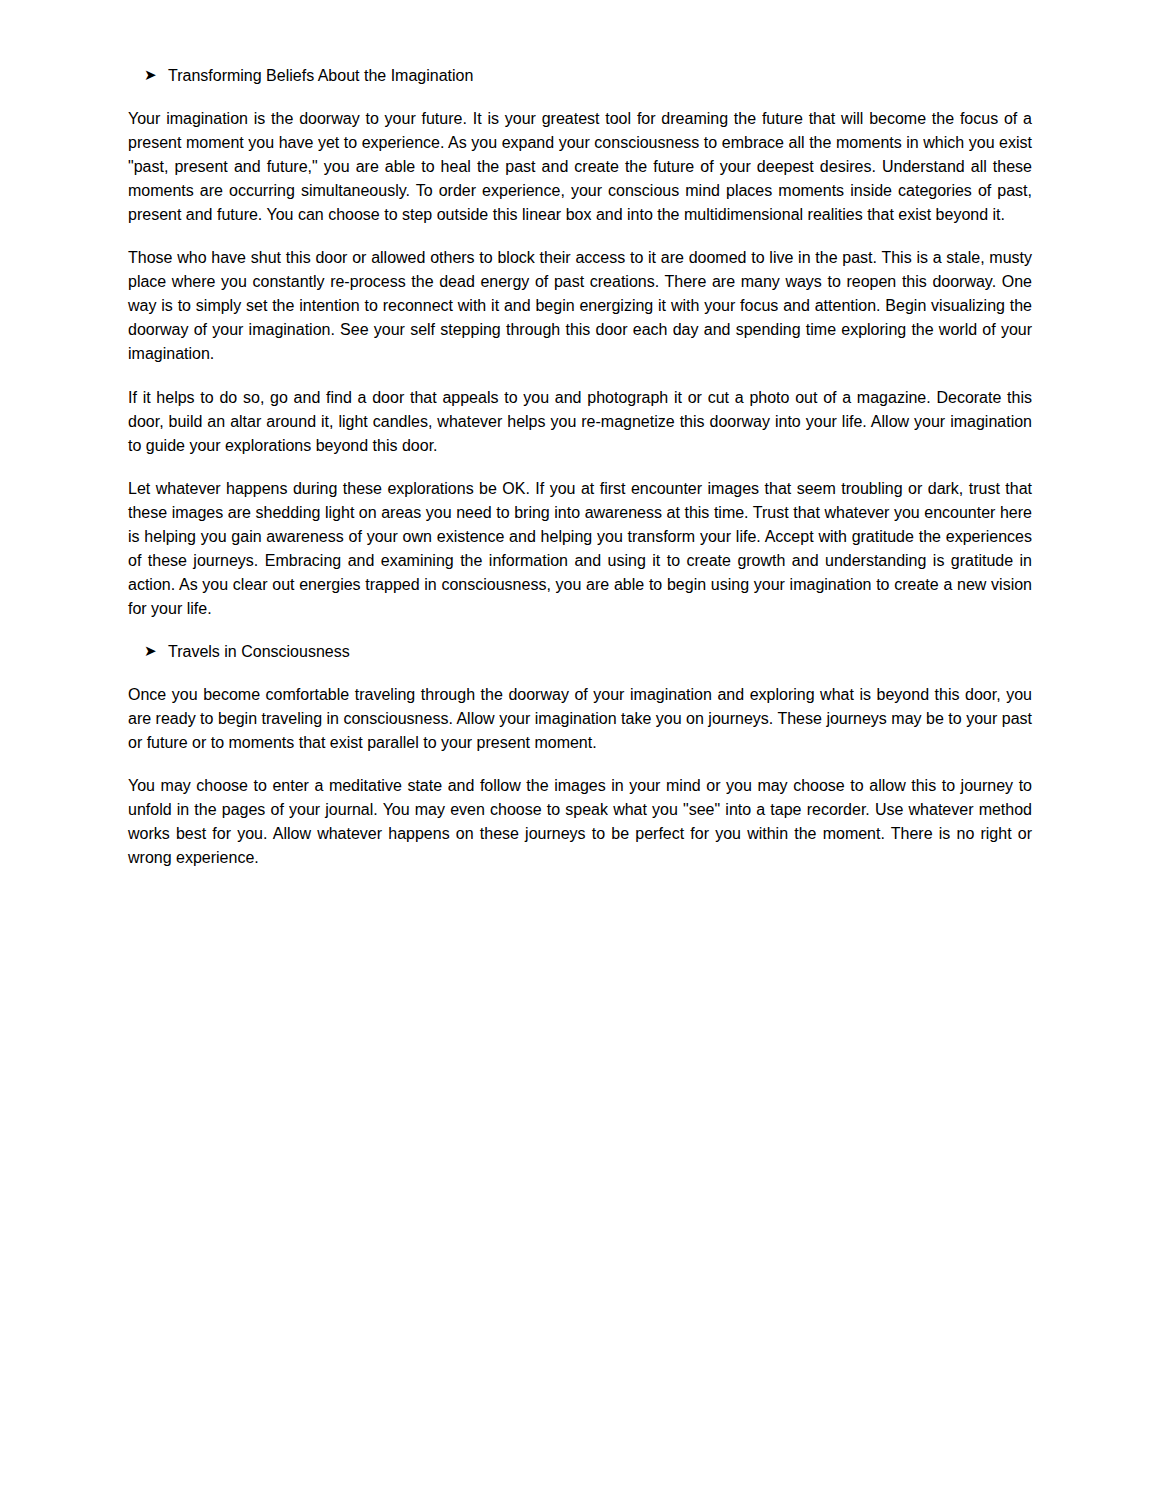Transforming Beliefs About the Imagination
Your imagination is the doorway to your future. It is your greatest tool for dreaming the future that will become the focus of a present moment you have yet to experience. As you expand your consciousness to embrace all the moments in which you exist "past, present and future," you are able to heal the past and create the future of your deepest desires. Understand all these moments are occurring simultaneously. To order experience, your conscious mind places moments inside categories of past, present and future. You can choose to step outside this linear box and into the multidimensional realities that exist beyond it.
Those who have shut this door or allowed others to block their access to it are doomed to live in the past. This is a stale, musty place where you constantly re-process the dead energy of past creations. There are many ways to reopen this doorway. One way is to simply set the intention to reconnect with it and begin energizing it with your focus and attention. Begin visualizing the doorway of your imagination. See your self stepping through this door each day and spending time exploring the world of your imagination.
If it helps to do so, go and find a door that appeals to you and photograph it or cut a photo out of a magazine. Decorate this door, build an altar around it, light candles, whatever helps you re-magnetize this doorway into your life. Allow your imagination to guide your explorations beyond this door.
Let whatever happens during these explorations be OK. If you at first encounter images that seem troubling or dark, trust that these images are shedding light on areas you need to bring into awareness at this time. Trust that whatever you encounter here is helping you gain awareness of your own existence and helping you transform your life. Accept with gratitude the experiences of these journeys. Embracing and examining the information and using it to create growth and understanding is gratitude in action. As you clear out energies trapped in consciousness, you are able to begin using your imagination to create a new vision for your life.
Travels in Consciousness
Once you become comfortable traveling through the doorway of your imagination and exploring what is beyond this door, you are ready to begin traveling in consciousness. Allow your imagination take you on journeys. These journeys may be to your past or future or to moments that exist parallel to your present moment.
You may choose to enter a meditative state and follow the images in your mind or you may choose to allow this to journey to unfold in the pages of your journal. You may even choose to speak what you "see" into a tape recorder. Use whatever method works best for you. Allow whatever happens on these journeys to be perfect for you within the moment. There is no right or wrong experience.